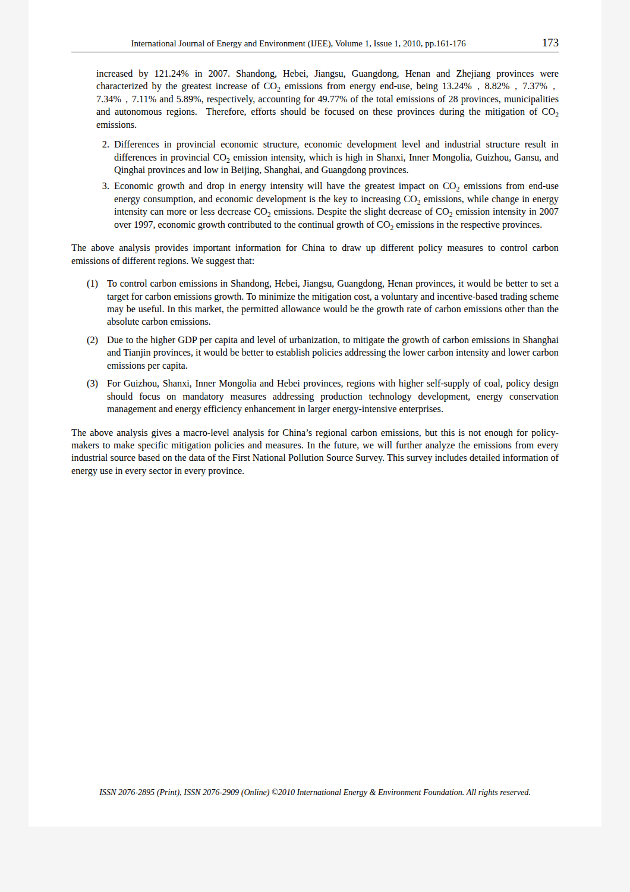International Journal of Energy and Environment (IJEE), Volume 1, Issue 1, 2010, pp.161-176 173
increased by 121.24% in 2007. Shandong, Hebei, Jiangsu, Guangdong, Henan and Zhejiang provinces were characterized by the greatest increase of CO2 emissions from energy end-use, being 13.24%，8.82%，7.37%，7.34%，7.11% and 5.89%, respectively, accounting for 49.77% of the total emissions of 28 provinces, municipalities and autonomous regions. Therefore, efforts should be focused on these provinces during the mitigation of CO2 emissions.
Differences in provincial economic structure, economic development level and industrial structure result in differences in provincial CO2 emission intensity, which is high in Shanxi, Inner Mongolia, Guizhou, Gansu, and Qinghai provinces and low in Beijing, Shanghai, and Guangdong provinces.
Economic growth and drop in energy intensity will have the greatest impact on CO2 emissions from end-use energy consumption, and economic development is the key to increasing CO2 emissions, while change in energy intensity can more or less decrease CO2 emissions. Despite the slight decrease of CO2 emission intensity in 2007 over 1997, economic growth contributed to the continual growth of CO2 emissions in the respective provinces.
The above analysis provides important information for China to draw up different policy measures to control carbon emissions of different regions. We suggest that:
To control carbon emissions in Shandong, Hebei, Jiangsu, Guangdong, Henan provinces, it would be better to set a target for carbon emissions growth. To minimize the mitigation cost, a voluntary and incentive-based trading scheme may be useful. In this market, the permitted allowance would be the growth rate of carbon emissions other than the absolute carbon emissions.
Due to the higher GDP per capita and level of urbanization, to mitigate the growth of carbon emissions in Shanghai and Tianjin provinces, it would be better to establish policies addressing the lower carbon intensity and lower carbon emissions per capita.
For Guizhou, Shanxi, Inner Mongolia and Hebei provinces, regions with higher self-supply of coal, policy design should focus on mandatory measures addressing production technology development, energy conservation management and energy efficiency enhancement in larger energy-intensive enterprises.
The above analysis gives a macro-level analysis for China’s regional carbon emissions, but this is not enough for policy-makers to make specific mitigation policies and measures. In the future, we will further analyze the emissions from every industrial source based on the data of the First National Pollution Source Survey. This survey includes detailed information of energy use in every sector in every province.
ISSN 2076-2895 (Print), ISSN 2076-2909 (Online) ©2010 International Energy & Environment Foundation. All rights reserved.